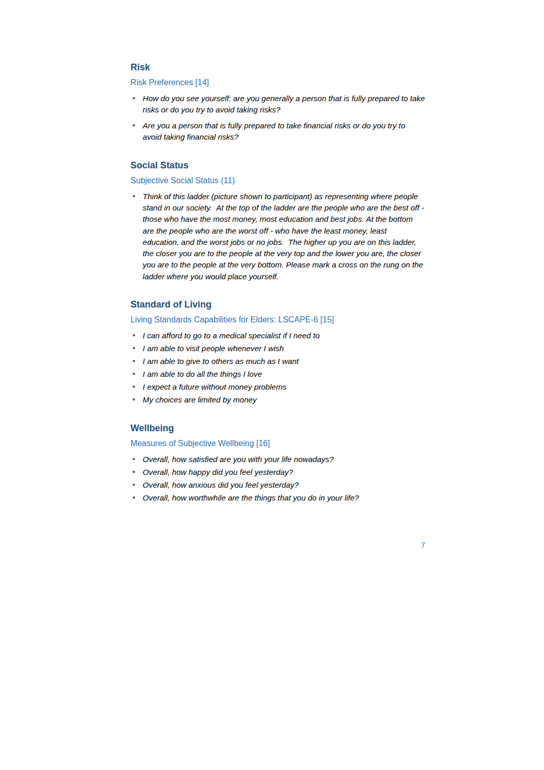Risk
Risk Preferences [14]
How do you see yourself: are you generally a person that is fully prepared to take risks or do you try to avoid taking risks?
Are you a person that is fully prepared to take financial risks or do you try to avoid taking financial risks?
Social Status
Subjective Social Status (11)
Think of this ladder (picture shown to participant) as representing where people stand in our society. At the top of the ladder are the people who are the best off - those who have the most money, most education and best jobs. At the bottom are the people who are the worst off - who have the least money, least education, and the worst jobs or no jobs. The higher up you are on this ladder, the closer you are to the people at the very top and the lower you are, the closer you are to the people at the very bottom. Please mark a cross on the rung on the ladder where you would place yourself.
Standard of Living
Living Standards Capabilities for Elders: LSCAPE-6 [15]
I can afford to go to a medical specialist if I need to
I am able to visit people whenever I wish
I am able to give to others as much as I want
I am able to do all the things I love
I expect a future without money problems
My choices are limited by money
Wellbeing
Measures of Subjective Wellbeing [16]
Overall, how satisfied are you with your life nowadays?
Overall, how happy did you feel yesterday?
Overall, how anxious did you feel yesterday?
Overall, how worthwhile are the things that you do in your life?
7